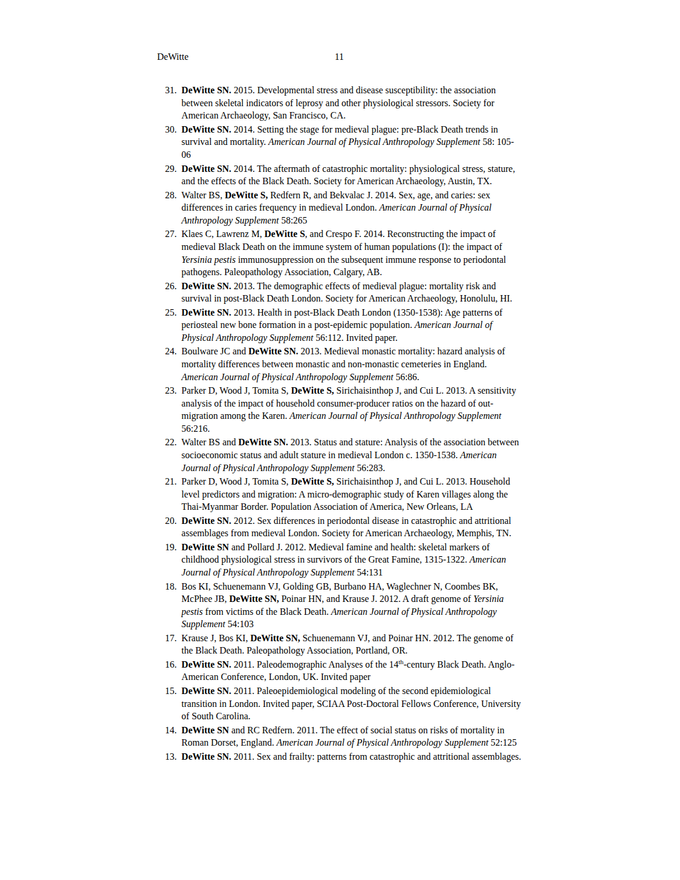DeWitte
11
31. DeWitte SN. 2015. Developmental stress and disease susceptibility: the association between skeletal indicators of leprosy and other physiological stressors. Society for American Archaeology, San Francisco, CA.
30. DeWitte SN. 2014. Setting the stage for medieval plague: pre-Black Death trends in survival and mortality. American Journal of Physical Anthropology Supplement 58: 105-06
29. DeWitte SN. 2014. The aftermath of catastrophic mortality: physiological stress, stature, and the effects of the Black Death. Society for American Archaeology, Austin, TX.
28. Walter BS, DeWitte S, Redfern R, and Bekvalac J. 2014. Sex, age, and caries: sex differences in caries frequency in medieval London. American Journal of Physical Anthropology Supplement 58:265
27. Klaes C, Lawrenz M, DeWitte S, and Crespo F. 2014. Reconstructing the impact of medieval Black Death on the immune system of human populations (I): the impact of Yersinia pestis immunosuppression on the subsequent immune response to periodontal pathogens. Paleopathology Association, Calgary, AB.
26. DeWitte SN. 2013. The demographic effects of medieval plague: mortality risk and survival in post-Black Death London. Society for American Archaeology, Honolulu, HI.
25. DeWitte SN. 2013. Health in post-Black Death London (1350-1538): Age patterns of periosteal new bone formation in a post-epidemic population. American Journal of Physical Anthropology Supplement 56:112. Invited paper.
24. Boulware JC and DeWitte SN. 2013. Medieval monastic mortality: hazard analysis of mortality differences between monastic and non-monastic cemeteries in England. American Journal of Physical Anthropology Supplement 56:86.
23. Parker D, Wood J, Tomita S, DeWitte S, Sirichaisinthop J, and Cui L. 2013. A sensitivity analysis of the impact of household consumer-producer ratios on the hazard of out-migration among the Karen. American Journal of Physical Anthropology Supplement 56:216.
22. Walter BS and DeWitte SN. 2013. Status and stature: Analysis of the association between socioeconomic status and adult stature in medieval London c. 1350-1538. American Journal of Physical Anthropology Supplement 56:283.
21. Parker D, Wood J, Tomita S, DeWitte S, Sirichaisinthop J, and Cui L. 2013. Household level predictors and migration: A micro-demographic study of Karen villages along the Thai-Myanmar Border. Population Association of America, New Orleans, LA
20. DeWitte SN. 2012. Sex differences in periodontal disease in catastrophic and attritional assemblages from medieval London. Society for American Archaeology, Memphis, TN.
19. DeWitte SN and Pollard J. 2012. Medieval famine and health: skeletal markers of childhood physiological stress in survivors of the Great Famine, 1315-1322. American Journal of Physical Anthropology Supplement 54:131
18. Bos KI, Schuenemann VJ, Golding GB, Burbano HA, Waglechner N, Coombes BK, McPhee JB, DeWitte SN, Poinar HN, and Krause J. 2012. A draft genome of Yersinia pestis from victims of the Black Death. American Journal of Physical Anthropology Supplement 54:103
17. Krause J, Bos KI, DeWitte SN, Schuenemann VJ, and Poinar HN. 2012. The genome of the Black Death. Paleopathology Association, Portland, OR.
16. DeWitte SN. 2011. Paleodemographic Analyses of the 14th-century Black Death. Anglo-American Conference, London, UK. Invited paper
15. DeWitte SN. 2011. Paleoepidemiological modeling of the second epidemiological transition in London. Invited paper, SCIAA Post-Doctoral Fellows Conference, University of South Carolina.
14. DeWitte SN and RC Redfern. 2011. The effect of social status on risks of mortality in Roman Dorset, England. American Journal of Physical Anthropology Supplement 52:125
13. DeWitte SN. 2011. Sex and frailty: patterns from catastrophic and attritional assemblages.